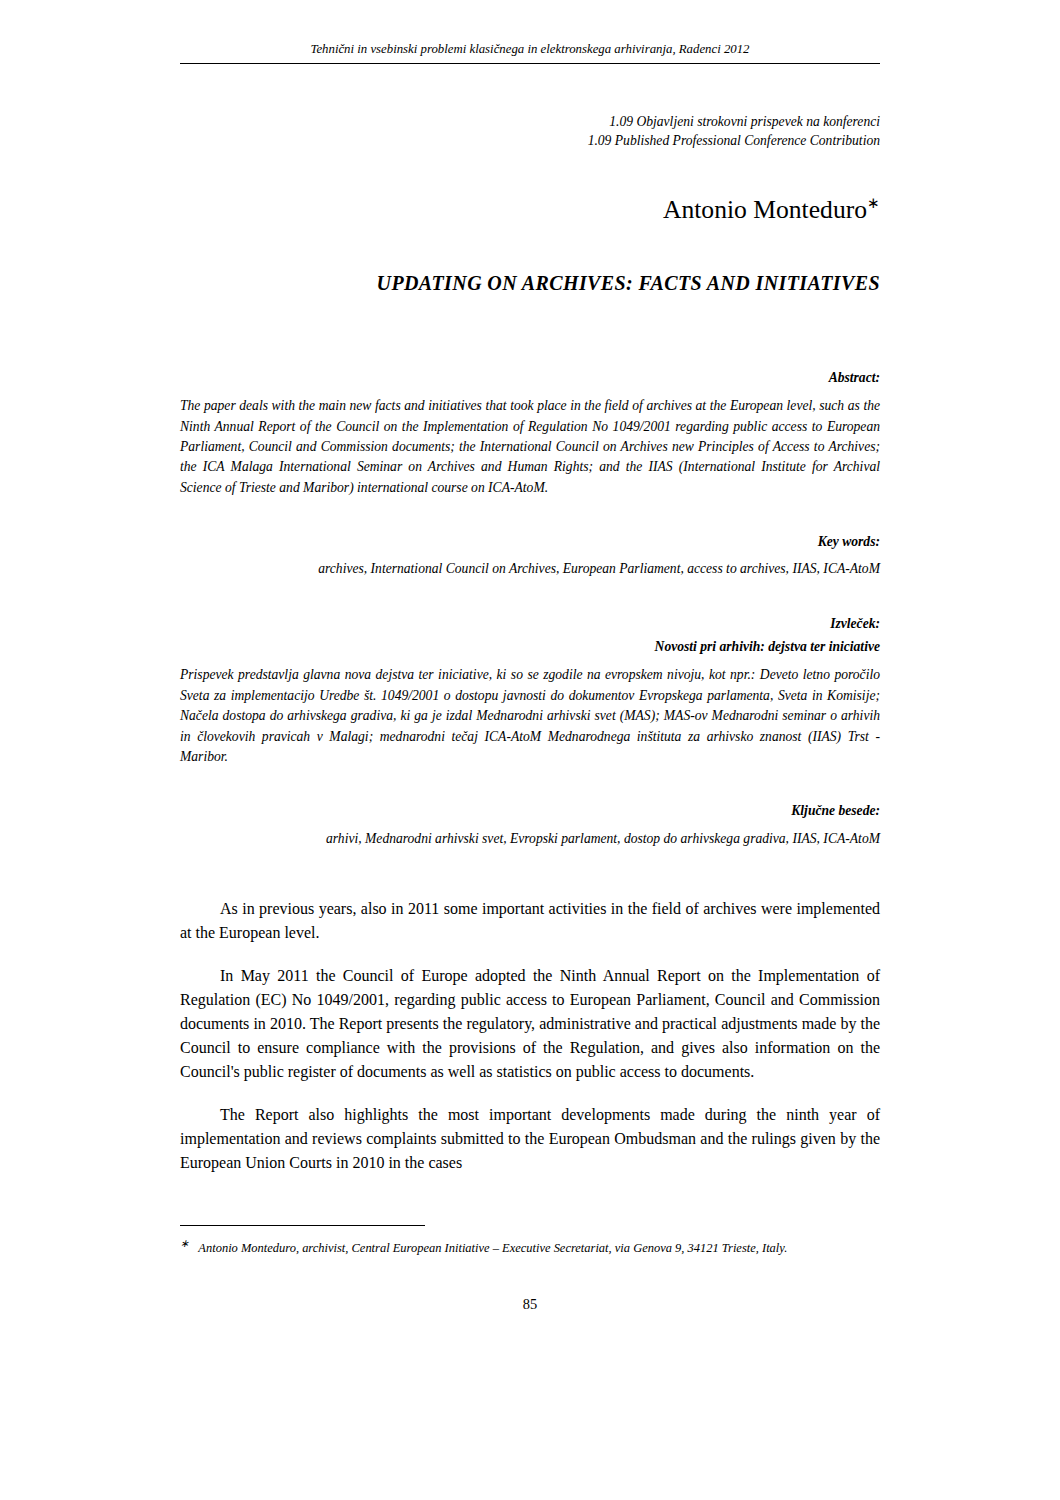Tehnični in vsebinski problemi klasičnega in elektronskega arhiviranja, Radenci 2012
1.09 Objavljeni strokovni prispevek na konferenci
1.09 Published Professional Conference Contribution
Antonio Monteduro∗
UPDATING ON ARCHIVES: FACTS AND INITIATIVES
Abstract:
The paper deals with the main new facts and initiatives that took place in the field of archives at the European level, such as the Ninth Annual Report of the Council on the Implementation of Regulation No 1049/2001 regarding public access to European Parliament, Council and Commission documents; the International Council on Archives new Principles of Access to Archives; the ICA Malaga International Seminar on Archives and Human Rights; and the IIAS (International Institute for Archival Science of Trieste and Maribor) international course on ICA-AtoM.
Key words:
archives, International Council on Archives, European Parliament, access to archives, IIAS, ICA-AtoM
Izvleček:
Novosti pri arhivih: dejstva ter iniciative
Prispevek predstavlja glavna nova dejstva ter iniciative, ki so se zgodile na evropskem nivoju, kot npr.: Deveto letno poročilo Sveta za implementacijo Uredbe št. 1049/2001 o dostopu javnosti do dokumentov Evropskega parlamenta, Sveta in Komisije; Načela dostopa do arhivskega gradiva, ki ga je izdal Mednarodni arhivski svet (MAS); MAS-ov Mednarodni seminar o arhivih in človekovih pravicah v Malagi; mednarodni tečaj ICA-AtoM Mednarodnega inštituta za arhivsko znanost (IIAS) Trst - Maribor.
Ključne besede:
arhivi, Mednarodni arhivski svet, Evropski parlament, dostop do arhivskega gradiva, IIAS, ICA-AtoM
As in previous years, also in 2011 some important activities in the field of archives were implemented at the European level.
In May 2011 the Council of Europe adopted the Ninth Annual Report on the Implementation of Regulation (EC) No 1049/2001, regarding public access to European Parliament, Council and Commission documents in 2010. The Report presents the regulatory, administrative and practical adjustments made by the Council to ensure compliance with the provisions of the Regulation, and gives also information on the Council's public register of documents as well as statistics on public access to documents.
The Report also highlights the most important developments made during the ninth year of implementation and reviews complaints submitted to the European Ombudsman and the rulings given by the European Union Courts in 2010 in the cases
∗ Antonio Monteduro, archivist, Central European Initiative – Executive Secretariat, via Genova 9, 34121 Trieste, Italy.
85